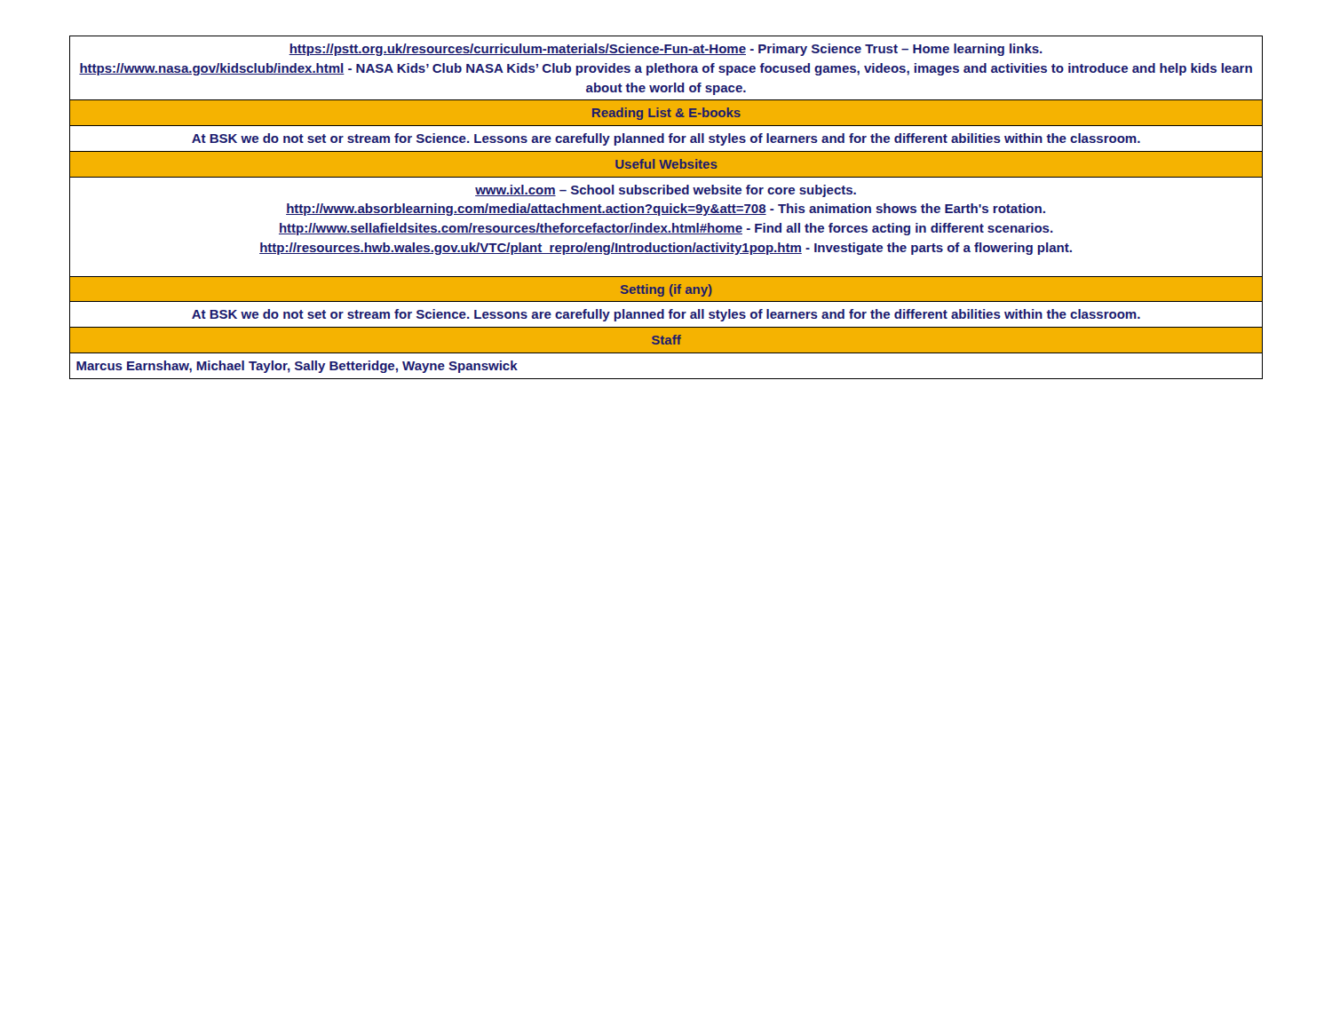| https://pstt.org.uk/resources/curriculum-materials/Science-Fun-at-Home - Primary Science Trust – Home learning links. https://www.nasa.gov/kidsclub/index.html - NASA Kids’ Club NASA Kids’ Club provides a plethora of space focused games, videos, images and activities to introduce and help kids learn about the world of space. |
| Reading List & E-books |
| At BSK we do not set or stream for Science. Lessons are carefully planned for all styles of learners and for the different abilities within the classroom. |
| Useful Websites |
| www.ixl.com – School subscribed website for core subjects. http://www.absorblearning.com/media/attachment.action?quick=9y&att=708 - This animation shows the Earth's rotation. http://www.sellafieldsites.com/resources/theforcefactor/index.html#home - Find all the forces acting in different scenarios. http://resources.hwb.wales.gov.uk/VTC/plant_repro/eng/Introduction/activity1pop.htm - Investigate the parts of a flowering plant. |
| Setting (if any) |
| At BSK we do not set or stream for Science. Lessons are carefully planned for all styles of learners and for the different abilities within the classroom. |
| Staff |
| Marcus Earnshaw, Michael Taylor, Sally Betteridge, Wayne Spanswick |